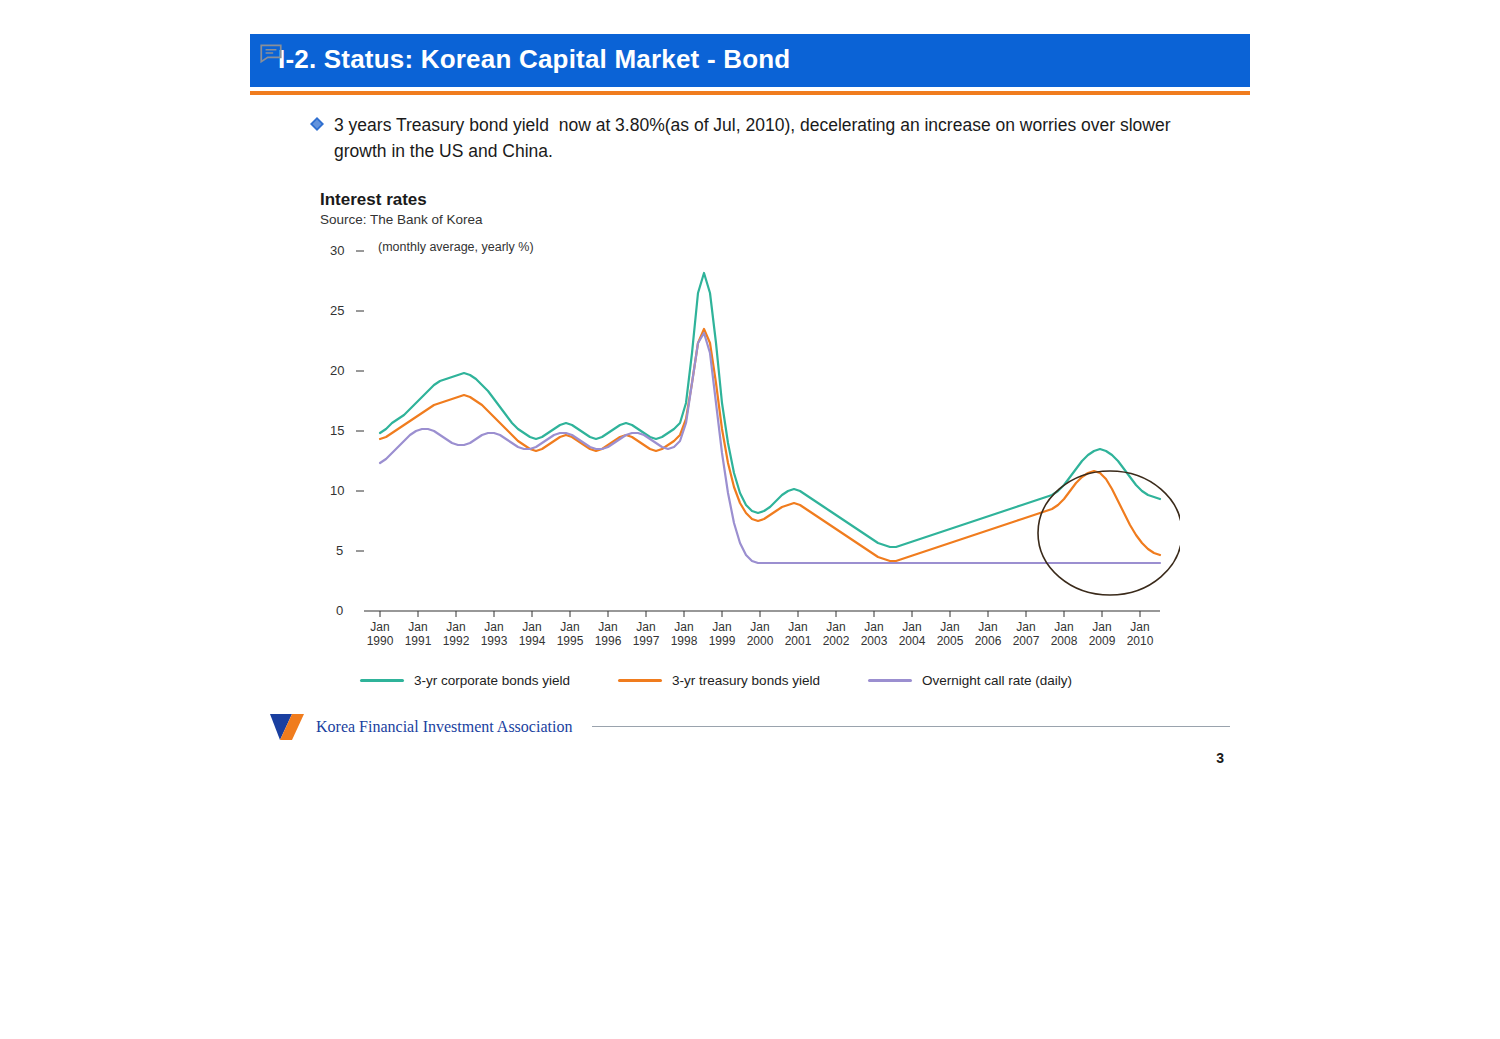I-2. Status: Korean Capital Market - Bond
3 years Treasury bond yield now at 3.80%(as of Jul, 2010), decelerating an increase on worries over slower growth in the US and China.
Interest rates
Source: The Bank of Korea
(monthly average, yearly %) 30 25 20 15 10 5 0 Jan1990 Jan1991 Jan1992 Jan1993 Jan1994 Jan1995 Jan1996 Jan1997 Jan1998 Jan1999 Jan2000 Jan2001 Jan2002 Jan2003 Jan2004 Jan2005 Jan2006 Jan2007 Jan2008 Jan2009 Jan2010
3-yr corporate bonds yield
3-yr treasury bonds yield
Overnight call rate (daily)
Korea Financial Investment Association
3